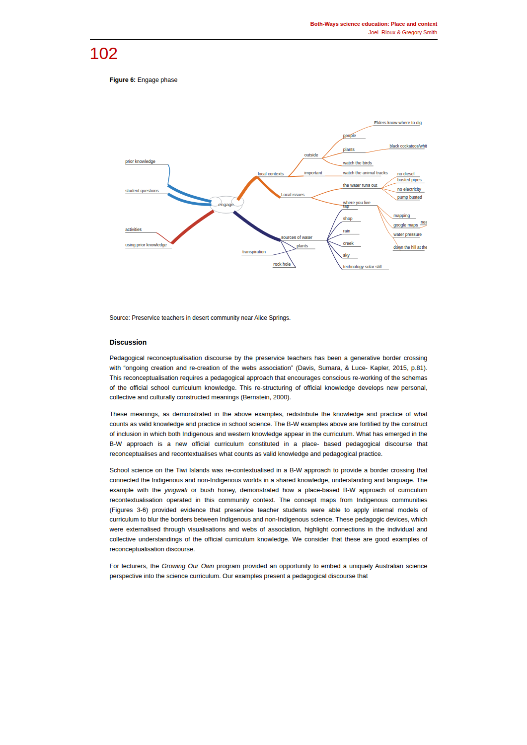Both-Ways science education: Place and context
Joel Rioux & Gregory Smith
102
Figure 6: Engage phase
engage prior knowledge student questions activities using prior knowledge local contexts outside people plants watch the birds black cockatoos/white galahs important watch the animal tracks Elders know where to dig Local issues the water runs out where you live no diesel busted pipes no electricity pump busted mapping google maps near the tank water pressure down the hill at the bottom of town sources of water tap shop rain creek sky technology solar still plants transpiration rock hole
Source: Preservice teachers in desert community near Alice Springs.
Discussion
Pedagogical reconceptualisation discourse by the preservice teachers has been a generative border crossing with “ongoing creation and re-creation of the webs association” (Davis, Sumara, & Luce- Kapler, 2015, p.81). This reconceptualisation requires a pedagogical approach that encourages conscious re-working of the schemas of the official school curriculum knowledge. This re-structuring of official knowledge develops new personal, collective and culturally constructed meanings (Bernstein, 2000).
These meanings, as demonstrated in the above examples, redistribute the knowledge and practice of what counts as valid knowledge and practice in school science. The B-W examples above are fortified by the construct of inclusion in which both Indigenous and western knowledge appear in the curriculum. What has emerged in the B-W approach is a new official curriculum constituted in a place- based pedagogical discourse that reconceptualises and recontextualises what counts as valid knowledge and pedagogical practice.
School science on the Tiwi Islands was re-contextualised in a B-W approach to provide a border crossing that connected the Indigenous and non-Indigenous worlds in a shared knowledge, understanding and language. The example with the yingwati or bush honey, demonstrated how a place-based B-W approach of curriculum recontextualisation operated in this community context. The concept maps from Indigenous communities (Figures 3-6) provided evidence that preservice teacher students were able to apply internal models of curriculum to blur the borders between Indigenous and non-Indigenous science. These pedagogic devices, which were externalised through visualisations and webs of association, highlight connections in the individual and collective understandings of the official curriculum knowledge. We consider that these are good examples of reconceptualisation discourse.
For lecturers, the Growing Our Own program provided an opportunity to embed a uniquely Australian science perspective into the science curriculum. Our examples present a pedagogical discourse that